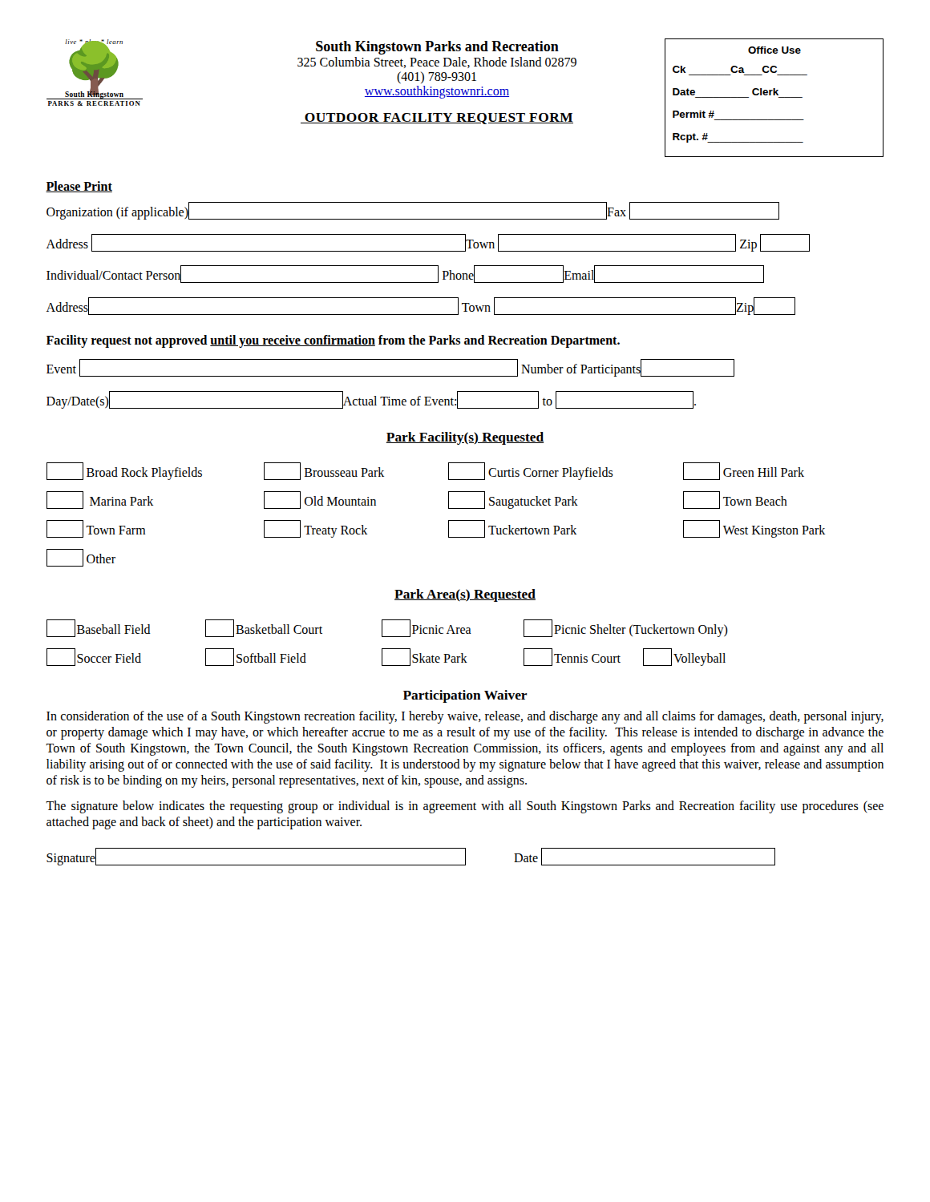live * play * learn
🌳
South Kingstown
PARKS & RECREATION
Office Use
Ck _______Ca___CC_____
Date_________ Clerk____
Permit #_______________
Rcpt. #________________
South Kingstown Parks and Recreation
325 Columbia Street, Peace Dale, Rhode Island 02879
(401) 789-9301
www.southkingstownri.com
OUTDOOR FACILITY REQUEST FORM
Please Print
Organization (if applicable) Fax
Address Town Zip
Individual/Contact Person Phone Email
Address Town Zip
Facility request not approved until you receive confirmation from the Parks and Recreation Department.
Event Number of Participants
Day/Date(s) Actual Time of Event: to .
Park Facility(s) Requested
| Broad Rock Playfields | Brousseau Park | Curtis Corner Playfields | Green Hill Park |
| Marina Park | Old Mountain | Saugatucket Park | Town Beach |
| Town Farm | Treaty Rock | Tuckertown Park | West Kingston Park |
| Other |
Park Area(s) Requested
| Baseball Field | Basketball Court | Picnic Area | Picnic Shelter (Tuckertown Only) |
| Soccer Field | Softball Field | Skate Park | Tennis Court Volleyball |
Participation Waiver
In consideration of the use of a South Kingstown recreation facility, I hereby waive, release, and discharge any and all claims for damages, death, personal injury, or property damage which I may have, or which hereafter accrue to me as a result of my use of the facility. This release is intended to discharge in advance the Town of South Kingstown, the Town Council, the South Kingstown Recreation Commission, its officers, agents and employees from and against any and all liability arising out of or connected with the use of said facility. It is understood by my signature below that I have agreed that this waiver, release and assumption of risk is to be binding on my heirs, personal representatives, next of kin, spouse, and assigns.
The signature below indicates the requesting group or individual is in agreement with all South Kingstown Parks and Recreation facility use procedures (see attached page and back of sheet) and the participation waiver.
Signature Date